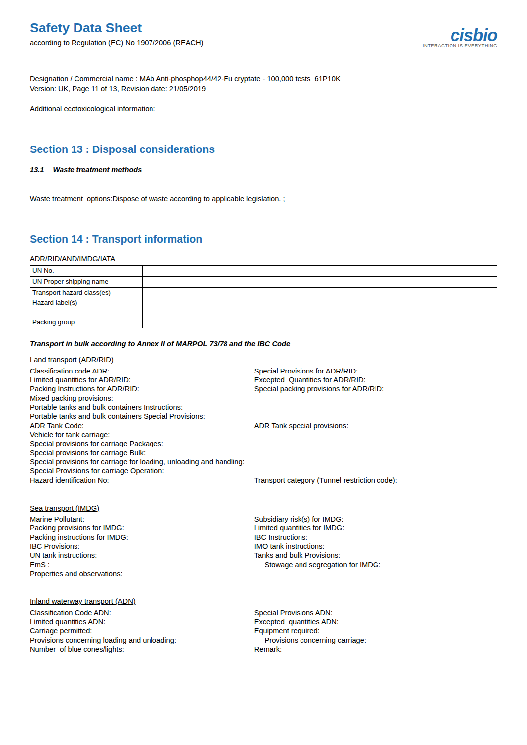Safety Data Sheet
according to Regulation (EC) No 1907/2006 (REACH)
cisbio
INTERACTION IS EVERYTHING
Designation / Commercial name : MAb Anti-phosphop44/42-Eu cryptate - 100,000 tests 61P10K
Version: UK, Page 11 of 13, Revision date: 21/05/2019
Additional ecotoxicological information:
Section 13 : Disposal considerations
13.1 Waste treatment methods
Waste treatment options:Dispose of waste according to applicable legislation. ;
Section 14 : Transport information
ADR/RID/AND/IMDG/IATA
| UN No. | |
| UN Proper shipping name | |
| Transport hazard class(es) | |
| Hazard label(s) | |
| Packing group | |
Transport in bulk according to Annex II of MARPOL 73/78 and the IBC Code
Land transport (ADR/RID)
Classification code ADR:
Special Provisions for ADR/RID:
Limited quantities for ADR/RID:
Excepted Quantities for ADR/RID:
Packing Instructions for ADR/RID:
Special packing provisions for ADR/RID:
Mixed packing provisions:
Portable tanks and bulk containers Instructions:
Portable tanks and bulk containers Special Provisions:
ADR Tank Code:
ADR Tank special provisions:
Vehicle for tank carriage:
Special provisions for carriage Packages:
Special provisions for carriage Bulk:
Special provisions for carriage for loading, unloading and handling:
Special Provisions for carriage Operation:
Hazard identification No:
Transport category (Tunnel restriction code):
Sea transport (IMDG)
Marine Pollutant:
Subsidiary risk(s) for IMDG:
Packing provisions for IMDG:
Limited quantities for IMDG:
Packing instructions for IMDG:
IBC Instructions:
IBC Provisions:
IMO tank instructions:
UN tank instructions:
Tanks and bulk Provisions:
EmS :
Stowage and segregation for IMDG:
Properties and observations:
Inland waterway transport (ADN)
Classification Code ADN:
Special Provisions ADN:
Limited quantities ADN:
Excepted quantities ADN:
Carriage permitted:
Equipment required:
Provisions concerning loading and unloading:
Provisions concerning carriage:
Number of blue cones/lights:
Remark: